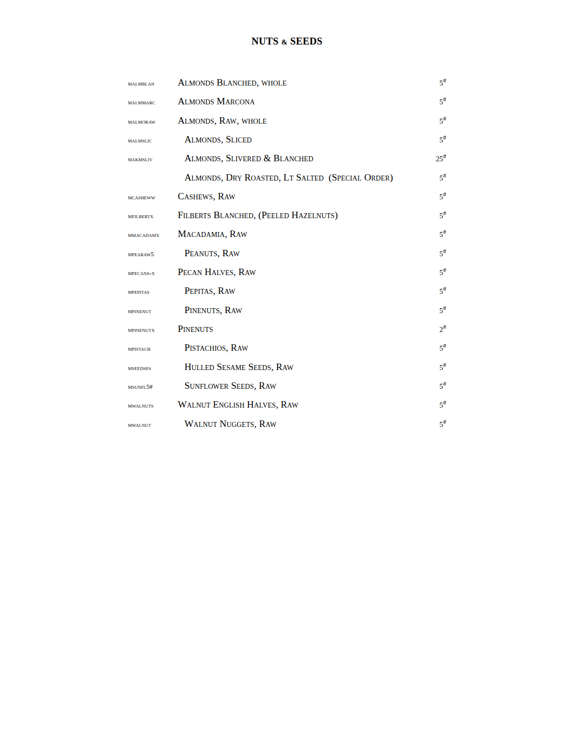Nuts & Seeds
| malmblan | Almonds Blanched, whole | 5 # |
| malmmarc | Almonds Marcona | 5 # |
| malmoraw | Almonds, Raw, whole | 5 # |
| malmslic | Almonds, Sliced | 5 # |
| makmsliv | Almonds, Slivered & Blanched | 25 # |
| | Almonds, Dry Roasted, Lt Salted (Special Order) | 5 # |
| mcasheww | Cashews, Raw | 5 # |
| mfilbertx | Filberts Blanched, (Peeled Hazelnuts) | 5 # |
| mmacadamx | Macadamia, Raw | 5 # |
| mpearaw5 | Peanuts, Raw | 5 # |
| mpecans-x | Pecan Halves, Raw | 5 # |
| mpepitas | Pepitas, Raw | 5 # |
| mpinenut | Pinenuts, Raw | 5 # |
| mpinenutx | Pinenuts | 2 # |
| mpistach | Pistachios, Raw | 5 # |
| mseedses | Hulled Sesame Seeds, Raw | 5 # |
| msunfl5# | Sunflower Seeds, Raw | 5 # |
| mwalnuts | Walnut English Halves, Raw | 5 # |
| mwalnut | Walnut Nuggets, Raw | 5 # |